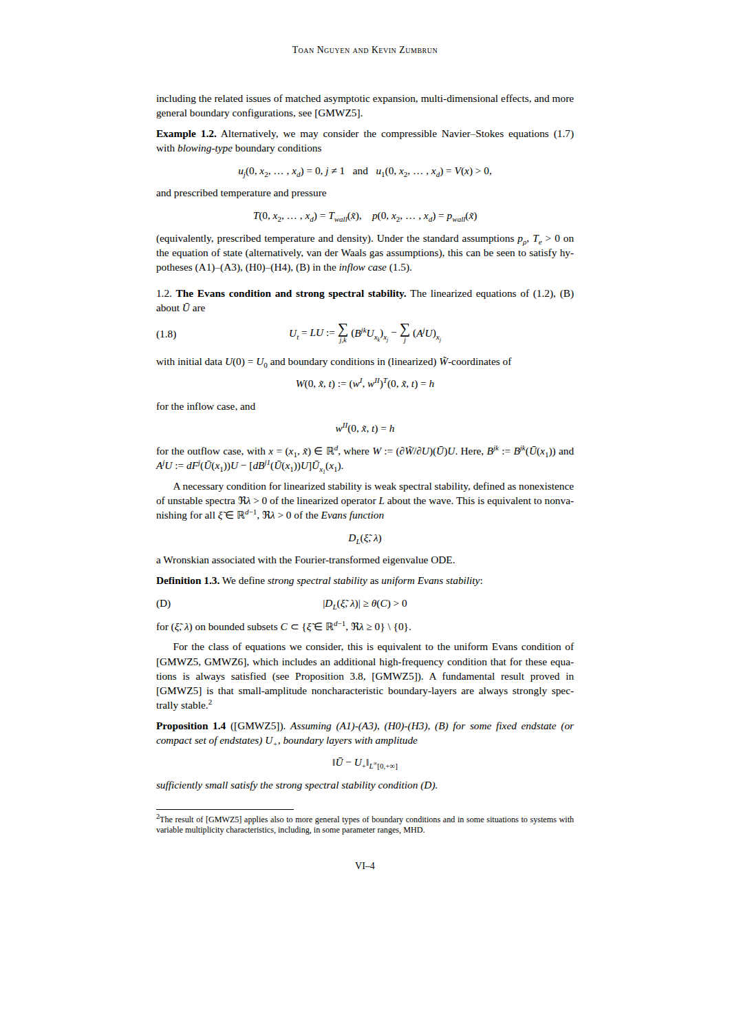Toan Nguyen and Kevin Zumbrun
including the related issues of matched asymptotic expansion, multi-dimensional effects, and more general boundary configurations, see [GMWZ5].
Example 1.2. Alternatively, we may consider the compressible Navier–Stokes equations (1.7) with blowing-type boundary conditions
uj(0, x2, … , xd) = 0, j ≠ 1 and u1(0, x2, … , xd) = V(x) > 0,
and prescribed temperature and pressure
T(0, x2, … , xd) = Twall(x̃), p(0, x2, … , xd) = pwall(x̃)
(equivalently, prescribed temperature and density). Under the standard assumptions pρ, Te > 0 on the equation of state (alternatively, van der Waals gas assumptions), this can be seen to satisfy hypotheses (A1)–(A3), (H0)–(H4), (B) in the inflow case (1.5).
1.2. The Evans condition and strong spectral stability. The linearized equations of (1.2), (B) about Ū are
(1.8)
Ut = LU := ∑ j,k (BjkUxk)xj − ∑ j (AjU)xj
with initial data U(0) = U0 and boundary conditions in (linearized) W̃-coordinates of
W(0, x̃, t) := (wI, wII)T(0, x̃, t) = h
for the inflow case, and
wII(0, x̃, t) = h
for the outflow case, with x = (x1, x̃) ∈ ℝd, where W := (∂W̃/∂U)(Ū)U. Here, Bjk := Bjk(Ū(x1)) and AjU := dFj(Ū(x1))U − [dBj1(Ū(x1))U]Ūx1(x1).
A necessary condition for linearized stability is weak spectral stability, defined as nonexistence of unstable spectra ℜλ > 0 of the linearized operator L about the wave. This is equivalent to nonvanishing for all ξ̃ ∈ ℝd−1, ℜλ > 0 of the Evans function
DL(ξ̃, λ)
a Wronskian associated with the Fourier-transformed eigenvalue ODE.
Definition 1.3. We define strong spectral stability as uniform Evans stability:
(D)
|DL(ξ̃, λ)| ≥ θ(C) > 0
for (ξ̃, λ) on bounded subsets C ⊂ {ξ̃ ∈ ℝd−1, ℜλ ≥ 0} \ {0}.
For the class of equations we consider, this is equivalent to the uniform Evans condition of [GMWZ5, GMWZ6], which includes an additional high-frequency condition that for these equations is always satisfied (see Proposition 3.8, [GMWZ5]). A fundamental result proved in [GMWZ5] is that small-amplitude noncharacteristic boundary-layers are always strongly spectrally stable.2
Proposition 1.4 ([GMWZ5]). Assuming (A1)-(A3), (H0)-(H3), (B) for some fixed endstate (or compact set of endstates) U+, boundary layers with amplitude
‖Ū − U+‖L∞[0,+∞]
sufficiently small satisfy the strong spectral stability condition (D).
2The result of [GMWZ5] applies also to more general types of boundary conditions and in some situations to systems with variable multiplicity characteristics, including, in some parameter ranges, MHD.
VI–4